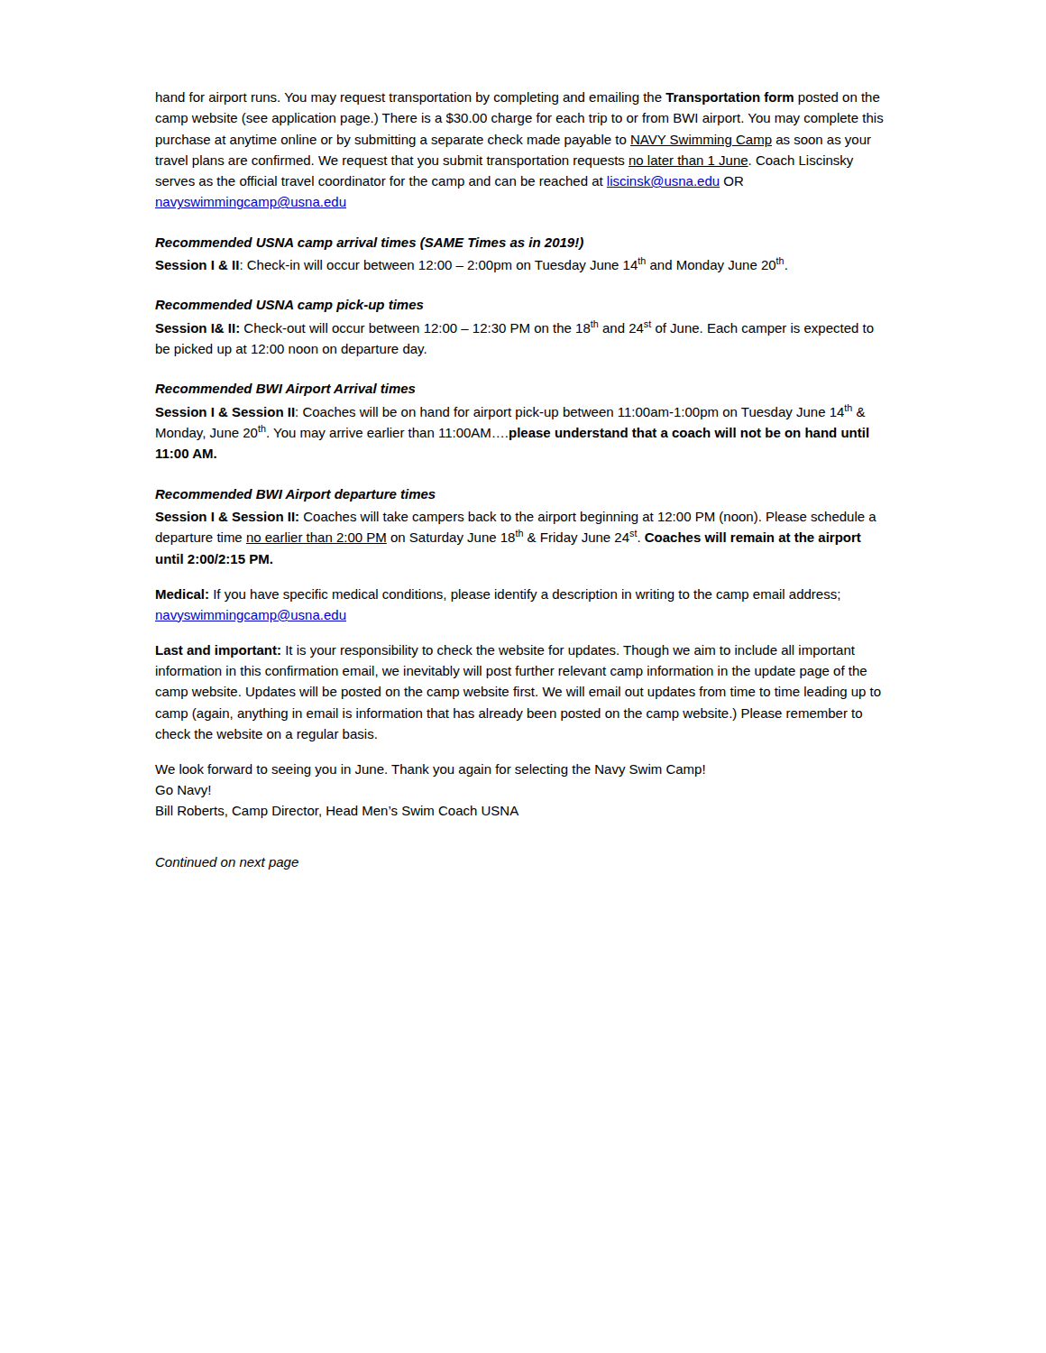hand for airport runs. You may request transportation by completing and emailing the Transportation form posted on the camp website (see application page.) There is a $30.00 charge for each trip to or from BWI airport. You may complete this purchase at anytime online or by submitting a separate check made payable to NAVY Swimming Camp as soon as your travel plans are confirmed. We request that you submit transportation requests no later than 1 June. Coach Liscinsky serves as the official travel coordinator for the camp and can be reached at liscinsk@usna.edu OR navyswimmingcamp@usna.edu
Recommended USNA camp arrival times (SAME Times as in 2019!)
Session I & II: Check-in will occur between 12:00 – 2:00pm on Tuesday June 14th and Monday June 20th.
Recommended USNA camp pick-up times
Session I& II: Check-out will occur between 12:00 – 12:30 PM on the 18th and 24st of June. Each camper is expected to be picked up at 12:00 noon on departure day.
Recommended BWI Airport Arrival times
Session I & Session II: Coaches will be on hand for airport pick-up between 11:00am-1:00pm on Tuesday June 14th & Monday, June 20th. You may arrive earlier than 11:00AM….please understand that a coach will not be on hand until 11:00 AM.
Recommended BWI Airport departure times
Session I & Session II: Coaches will take campers back to the airport beginning at 12:00 PM (noon). Please schedule a departure time no earlier than 2:00 PM on Saturday June 18th & Friday June 24st. Coaches will remain at the airport until 2:00/2:15 PM.
Medical: If you have specific medical conditions, please identify a description in writing to the camp email address; navyswimmingcamp@usna.edu
Last and important: It is your responsibility to check the website for updates. Though we aim to include all important information in this confirmation email, we inevitably will post further relevant camp information in the update page of the camp website. Updates will be posted on the camp website first. We will email out updates from time to time leading up to camp (again, anything in email is information that has already been posted on the camp website.) Please remember to check the website on a regular basis.
We look forward to seeing you in June. Thank you again for selecting the Navy Swim Camp!
Go Navy!
Bill Roberts, Camp Director, Head Men’s Swim Coach USNA
Continued on next page